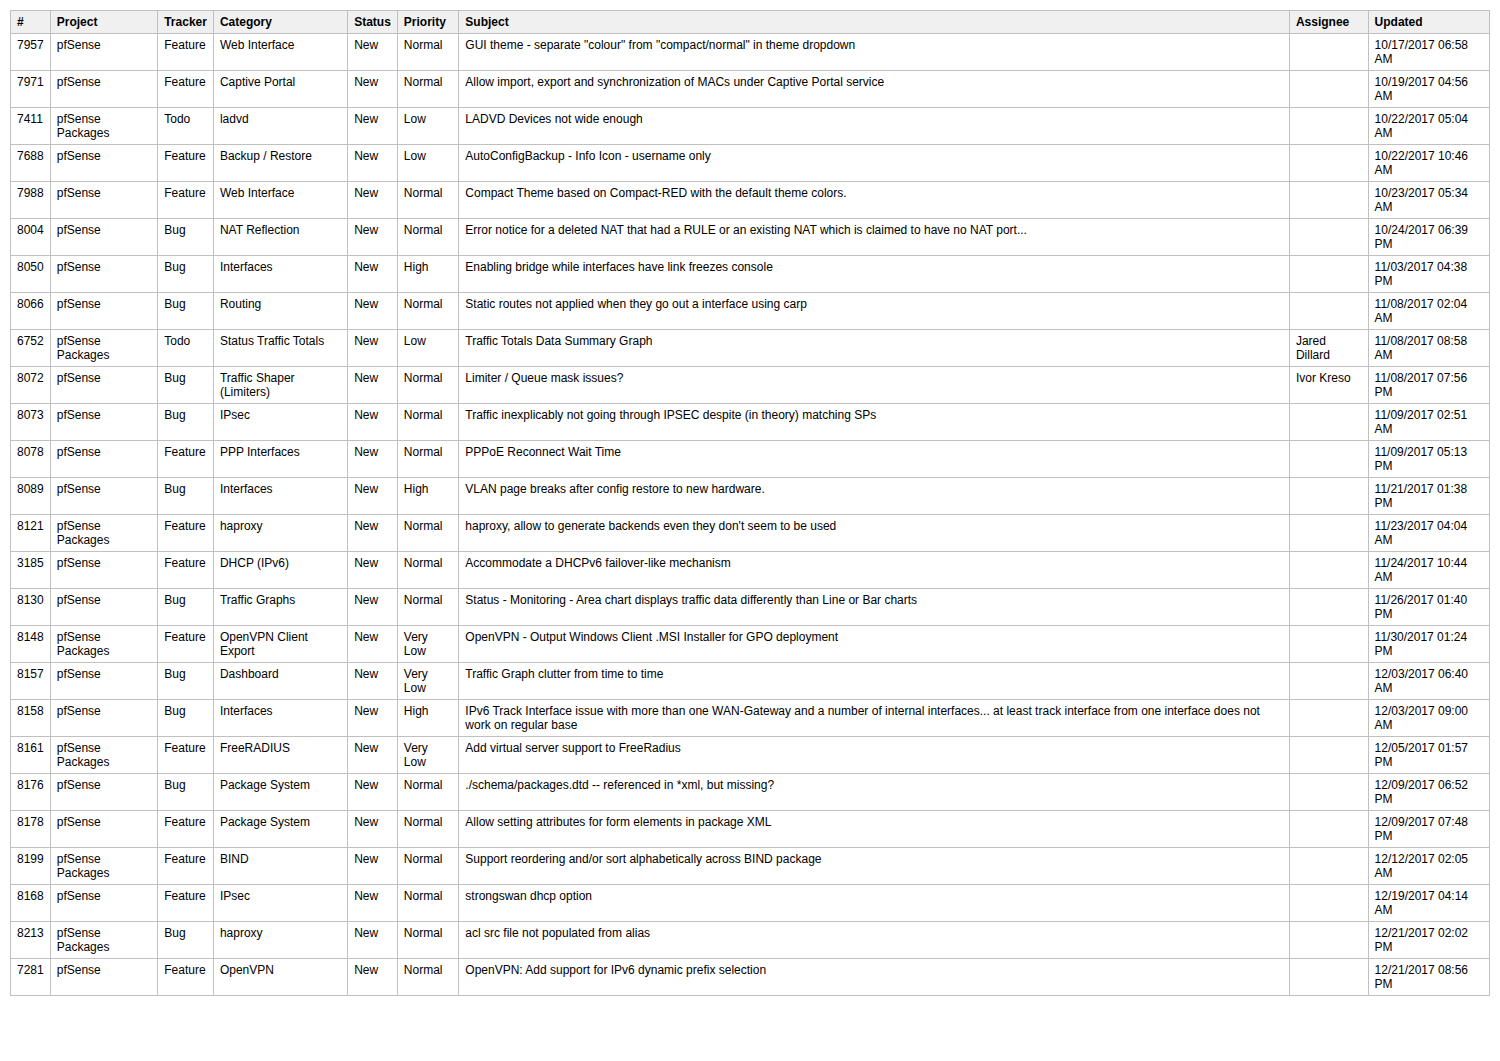| # | Project | Tracker | Category | Status | Priority | Subject | Assignee | Updated |
| --- | --- | --- | --- | --- | --- | --- | --- | --- |
| 7957 | pfSense | Feature | Web Interface | New | Normal | GUI theme - separate "colour" from "compact/normal" in theme dropdown | | 10/17/2017 06:58 AM |
| 7971 | pfSense | Feature | Captive Portal | New | Normal | Allow import, export and synchronization of MACs under Captive Portal service | | 10/19/2017 04:56 AM |
| 7411 | pfSense Packages | Todo | ladvd | New | Low | LADVD Devices not wide enough | | 10/22/2017 05:04 AM |
| 7688 | pfSense | Feature | Backup / Restore | New | Low | AutoConfigBackup - Info Icon - username only | | 10/22/2017 10:46 AM |
| 7988 | pfSense | Feature | Web Interface | New | Normal | Compact Theme based on Compact-RED with the default theme colors. | | 10/23/2017 05:34 AM |
| 8004 | pfSense | Bug | NAT Reflection | New | Normal | Error notice for a deleted NAT that had a RULE or an existing NAT which is claimed to have no NAT port... | | 10/24/2017 06:39 PM |
| 8050 | pfSense | Bug | Interfaces | New | High | Enabling bridge while interfaces have link freezes console | | 11/03/2017 04:38 PM |
| 8066 | pfSense | Bug | Routing | New | Normal | Static routes not applied when they go out a interface using carp | | 11/08/2017 02:04 AM |
| 6752 | pfSense Packages | Todo | Status Traffic Totals | New | Low | Traffic Totals Data Summary Graph | Jared Dillard | 11/08/2017 08:58 AM |
| 8072 | pfSense | Bug | Traffic Shaper (Limiters) | New | Normal | Limiter / Queue mask issues? | Ivor Kreso | 11/08/2017 07:56 PM |
| 8073 | pfSense | Bug | IPsec | New | Normal | Traffic inexplicably not going through IPSEC despite (in theory) matching SPs | | 11/09/2017 02:51 AM |
| 8078 | pfSense | Feature | PPP Interfaces | New | Normal | PPPoE Reconnect Wait Time | | 11/09/2017 05:13 PM |
| 8089 | pfSense | Bug | Interfaces | New | High | VLAN page breaks after config restore to new hardware. | | 11/21/2017 01:38 PM |
| 8121 | pfSense Packages | Feature | haproxy | New | Normal | haproxy, allow to generate backends even they don't seem to be used | | 11/23/2017 04:04 AM |
| 3185 | pfSense | Feature | DHCP (IPv6) | New | Normal | Accommodate a DHCPv6 failover-like mechanism | | 11/24/2017 10:44 AM |
| 8130 | pfSense | Bug | Traffic Graphs | New | Normal | Status - Monitoring - Area chart displays traffic data differently than Line or Bar charts | | 11/26/2017 01:40 PM |
| 8148 | pfSense Packages | Feature | OpenVPN Client Export | New | Very Low | OpenVPN - Output Windows Client .MSI Installer for GPO deployment | | 11/30/2017 01:24 PM |
| 8157 | pfSense | Bug | Dashboard | New | Very Low | Traffic Graph clutter from time to time | | 12/03/2017 06:40 AM |
| 8158 | pfSense | Bug | Interfaces | New | High | IPv6 Track Interface issue with more than one WAN-Gateway and a number of internal interfaces... at least track interface from one interface does not work on regular base | | 12/03/2017 09:00 AM |
| 8161 | pfSense Packages | Feature | FreeRADIUS | New | Very Low | Add virtual server support to FreeRadius | | 12/05/2017 01:57 PM |
| 8176 | pfSense | Bug | Package System | New | Normal | ./schema/packages.dtd -- referenced in *xml, but missing? | | 12/09/2017 06:52 PM |
| 8178 | pfSense | Feature | Package System | New | Normal | Allow setting attributes for form elements in package XML | | 12/09/2017 07:48 PM |
| 8199 | pfSense Packages | Feature | BIND | New | Normal | Support reordering and/or sort alphabetically across BIND package | | 12/12/2017 02:05 AM |
| 8168 | pfSense | Feature | IPsec | New | Normal | strongswan dhcp option | | 12/19/2017 04:14 AM |
| 8213 | pfSense Packages | Bug | haproxy | New | Normal | acl src file not populated from alias | | 12/21/2017 02:02 PM |
| 7281 | pfSense | Feature | OpenVPN | New | Normal | OpenVPN: Add support for IPv6 dynamic prefix selection | | 12/21/2017 08:56 PM |